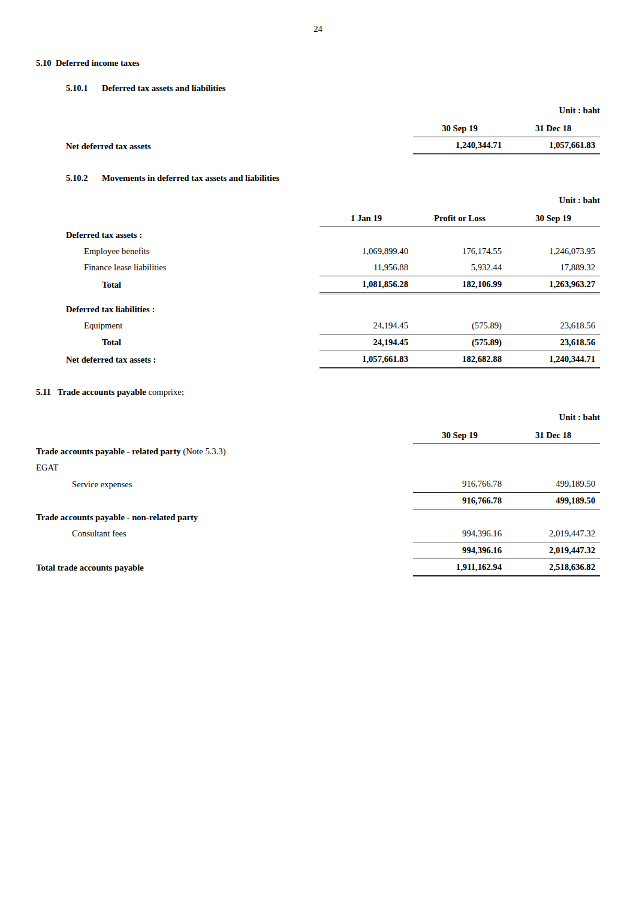24
5.10 Deferred income taxes
5.10.1 Deferred tax assets and liabilities
Unit : baht
| | 30 Sep 19 | 31 Dec 18 |
| Net deferred tax assets | 1,240,344.71 | 1,057,661.83 |
5.10.2 Movements in deferred tax assets and liabilities
Unit : baht
| | 1 Jan 19 | Profit or Loss | 30 Sep 19 |
| Deferred tax assets : | | | |
| Employee benefits | 1,069,899.40 | 176,174.55 | 1,246,073.95 |
| Finance lease liabilities | 11,956.88 | 5,932.44 | 17,889.32 |
| Total | 1,081,856.28 | 182,106.99 | 1,263,963.27 |
| Deferred tax liabilities : | | | |
| Equipment | 24,194.45 | (575.89) | 23,618.56 |
| Total | 24,194.45 | (575.89) | 23,618.56 |
| Net deferred tax assets : | 1,057,661.83 | 182,682.88 | 1,240,344.71 |
5.11 Trade accounts payable comprixe;
Unit : baht
| | 30 Sep 19 | 31 Dec 18 |
| Trade accounts payable - related party (Note 5.3.3) | | |
| EGAT | | |
| Service expenses | 916,766.78 | 499,189.50 |
| | 916,766.78 | 499,189.50 |
| Trade accounts payable - non-related party | | |
| Consultant fees | 994,396.16 | 2,019,447.32 |
| | 994,396.16 | 2,019,447.32 |
| Total trade accounts payable | 1,911,162.94 | 2,518,636.82 |